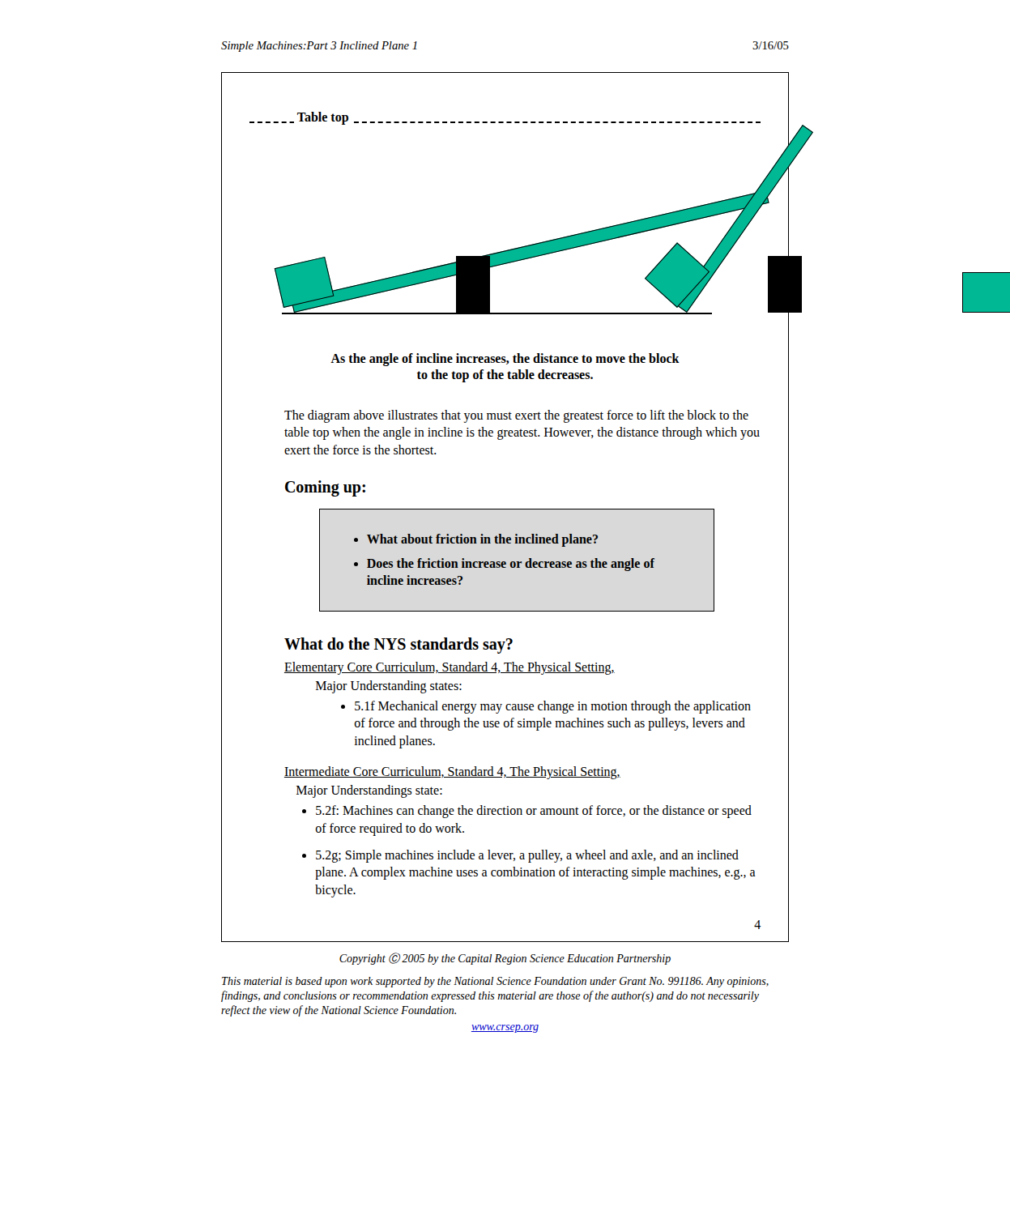Simple Machines:Part 3 Inclined Plane 1 3/16/05
Table top
As the angle of incline increases, the distance to move the block to the top of the table decreases.
The diagram above illustrates that you must exert the greatest force to lift the block to the table top when the angle in incline is the greatest. However, the distance through which you exert the force is the shortest.
Coming up:
What about friction in the inclined plane?
Does the friction increase or decrease as the angle of incline increases?
What do the NYS standards say?
Elementary Core Curriculum, Standard 4, The Physical Setting,
Major Understanding states:
5.1f Mechanical energy may cause change in motion through the application of force and through the use of simple machines such as pulleys, levers and inclined planes.
Intermediate Core Curriculum, Standard 4, The Physical Setting,
Major Understandings state:
5.2f: Machines can change the direction or amount of force, or the distance or speed of force required to do work.
5.2g; Simple machines include a lever, a pulley, a wheel and axle, and an inclined plane. A complex machine uses a combination of interacting simple machines, e.g., a bicycle.
4
Copyright Ⓒ 2005 by the Capital Region Science Education Partnership
This material is based upon work supported by the National Science Foundation under Grant No. 991186. Any opinions, findings, and conclusions or recommendation expressed this material are those of the author(s) and do not necessarily reflect the view of the National Science Foundation.
www.crsep.org